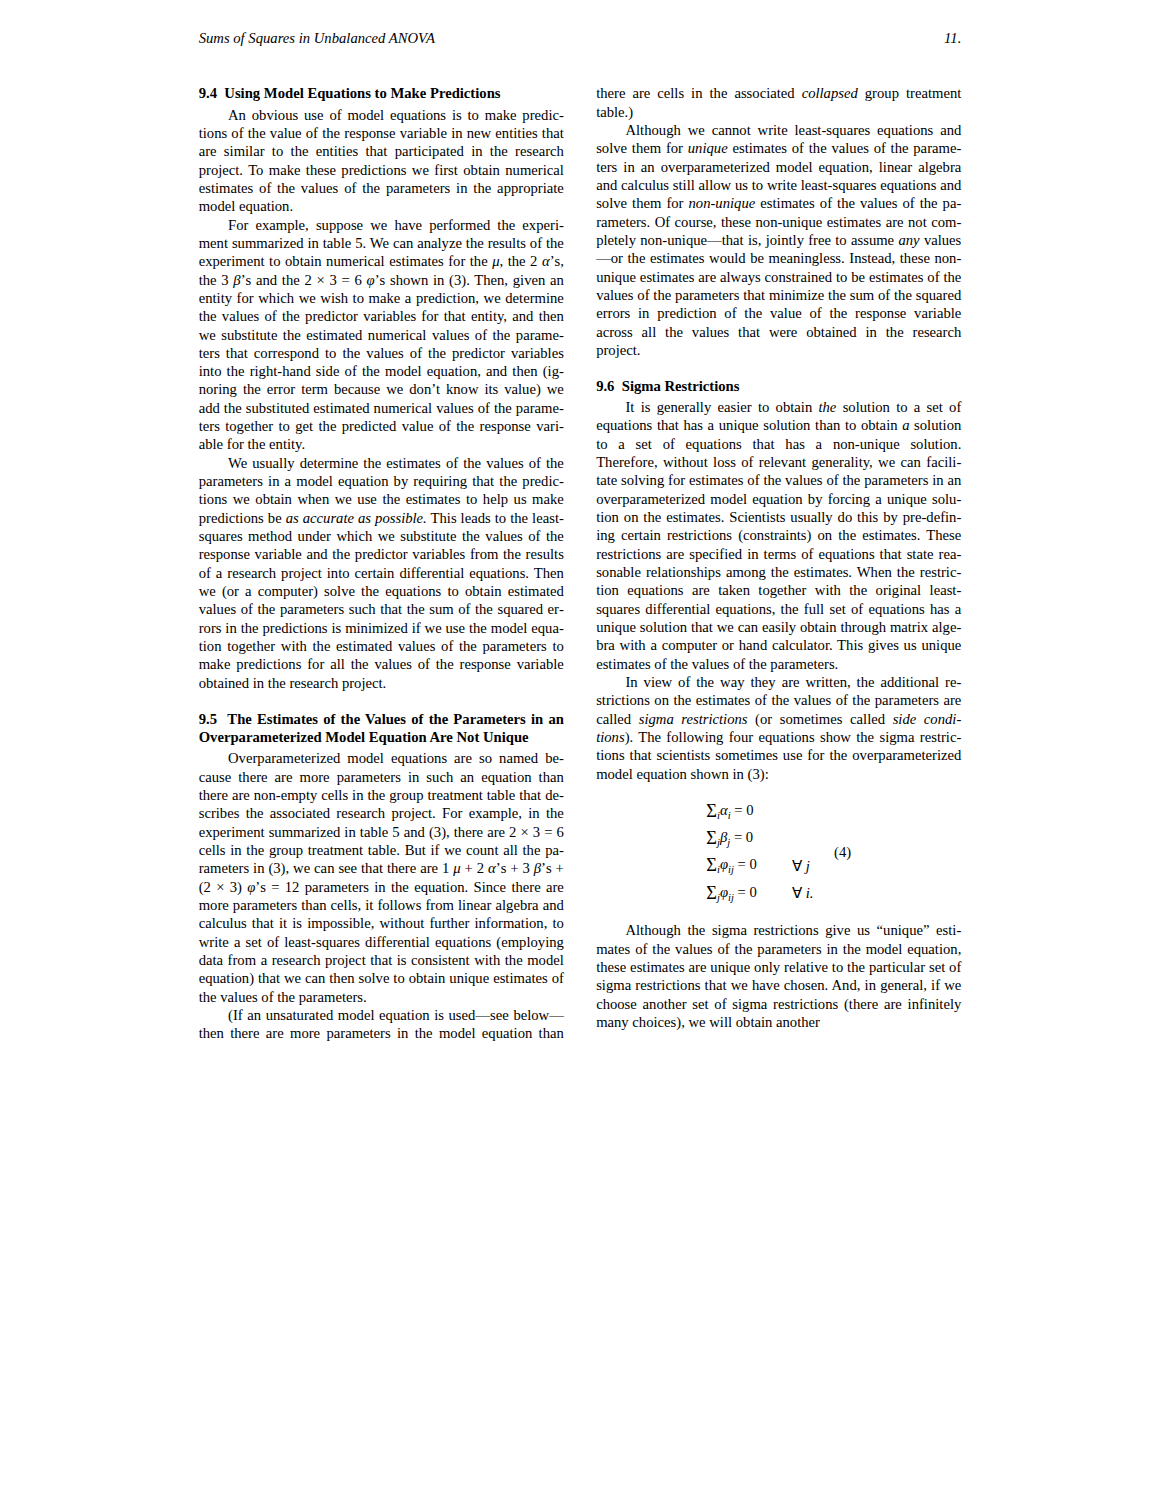Sums of Squares in Unbalanced ANOVA 11.
9.4 Using Model Equations to Make Predictions
An obvious use of model equations is to make predictions of the value of the response variable in new entities that are similar to the entities that participated in the research project. To make these predictions we first obtain numerical estimates of the values of the parameters in the appropriate model equation.
For example, suppose we have performed the experiment summarized in table 5. We can analyze the results of the experiment to obtain numerical estimates for the μ, the 2 α’s, the 3 β’s and the 2 × 3 = 6 φ’s shown in (3). Then, given an entity for which we wish to make a prediction, we determine the values of the predictor variables for that entity, and then we substitute the estimated numerical values of the parameters that correspond to the values of the predictor variables into the right-hand side of the model equation, and then (ignoring the error term because we don’t know its value) we add the substituted estimated numerical values of the parameters together to get the predicted value of the response variable for the entity.
We usually determine the estimates of the values of the parameters in a model equation by requiring that the predictions we obtain when we use the estimates to help us make predictions be as accurate as possible. This leads to the least-squares method under which we substitute the values of the response variable and the predictor variables from the results of a research project into certain differential equations. Then we (or a computer) solve the equations to obtain estimated values of the parameters such that the sum of the squared errors in the predictions is minimized if we use the model equation together with the estimated values of the parameters to make predictions for all the values of the response variable obtained in the research project.
9.5 The Estimates of the Values of the Parameters in an Overparameterized Model Equation Are Not Unique
Overparameterized model equations are so named because there are more parameters in such an equation than there are non-empty cells in the group treatment table that describes the associated research project. For example, in the experiment summarized in table 5 and (3), there are 2 × 3 = 6 cells in the group treatment table. But if we count all the parameters in (3), we can see that there are 1 μ + 2 α’s + 3 β’s + (2 × 3) φ’s = 12 parameters in the equation. Since there are more parameters than cells, it follows from linear algebra and calculus that it is impossible, without further information, to write a set of least-squares differential equations (employing data from a research project that is consistent with the model equation) that we can then solve to obtain unique estimates of the values of the parameters.
(If an unsaturated model equation is used—see below—then there are more parameters in the model equation than there are cells in the associated collapsed group treatment table.)
Although we cannot write least-squares equations and solve them for unique estimates of the values of the parameters in an overparameterized model equation, linear algebra and calculus still allow us to write least-squares equations and solve them for non-unique estimates of the values of the parameters. Of course, these non-unique estimates are not completely non-unique—that is, jointly free to assume any values—or the estimates would be meaningless. Instead, these non-unique estimates are always constrained to be estimates of the values of the parameters that minimize the sum of the squared errors in prediction of the value of the response variable across all the values that were obtained in the research project.
9.6 Sigma Restrictions
It is generally easier to obtain the solution to a set of equations that has a unique solution than to obtain a solution to a set of equations that has a non-unique solution. Therefore, without loss of relevant generality, we can facilitate solving for estimates of the values of the parameters in an overparameterized model equation by forcing a unique solution on the estimates. Scientists usually do this by pre-defining certain restrictions (constraints) on the estimates. These restrictions are specified in terms of equations that state reasonable relationships among the estimates. When the restriction equations are taken together with the original least-squares differential equations, the full set of equations has a unique solution that we can easily obtain through matrix algebra with a computer or hand calculator. This gives us unique estimates of the values of the parameters.
In view of the way they are written, the additional restrictions on the estimates of the values of the parameters are called sigma restrictions (or sometimes called side conditions). The following four equations show the sigma restrictions that scientists sometimes use for the overparameterized model equation shown in (3):
| Σ i α i = 0 | | (4) |
| Σ j β j = 0 | |
| Σ i φ ij = 0 | ∀ j |
| Σ j φ ij = 0 | ∀ i. |
Although the sigma restrictions give us “unique” estimates of the values of the parameters in the model equation, these estimates are unique only relative to the particular set of sigma restrictions that we have chosen. And, in general, if we choose another set of sigma restrictions (there are infinitely many choices), we will obtain another